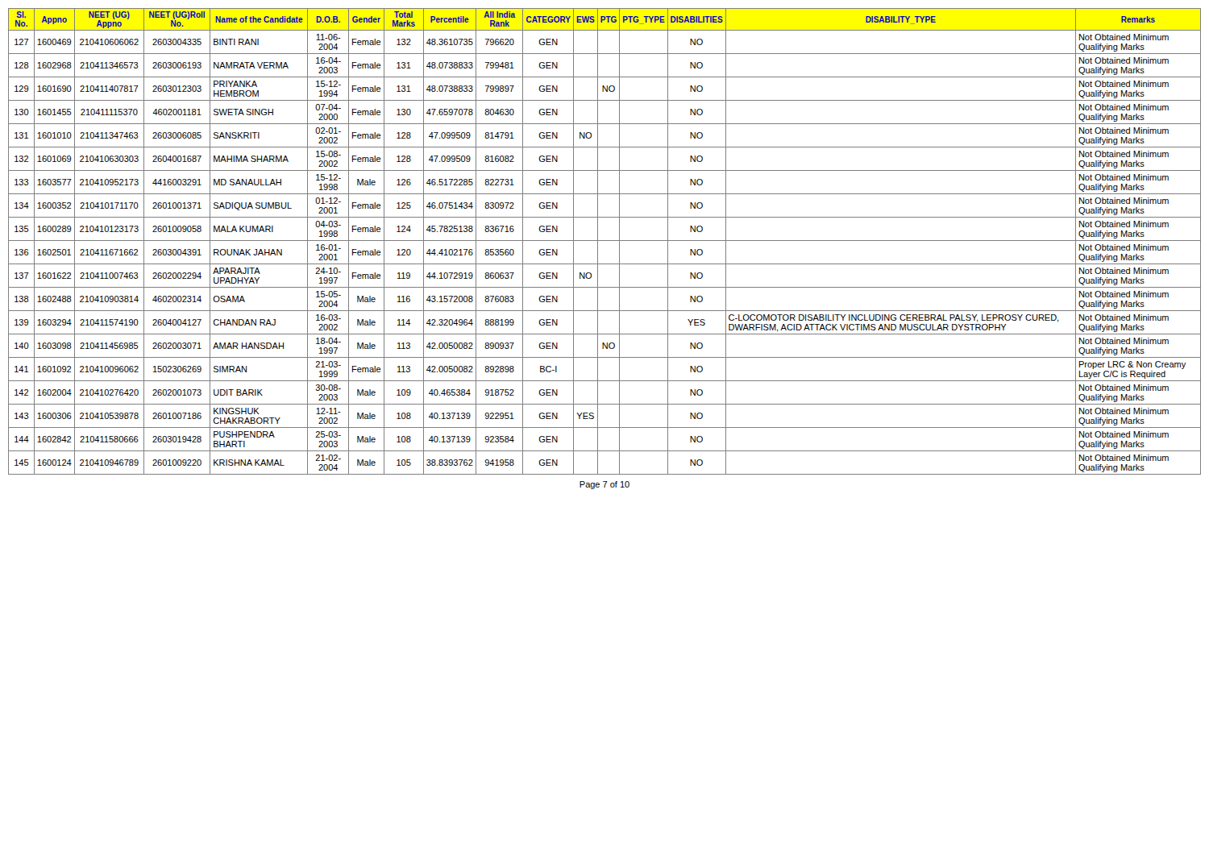| Sl. No. | Appno | NEET (UG) Appno | NEET (UG)Roll No. | Name of the Candidate | D.O.B. | Gender | Total Marks | Percentile | All India Rank | CATEGORY | EWS | PTG | PTG_TYPE | DISABILITIES | DISABILITY_TYPE | Remarks |
| --- | --- | --- | --- | --- | --- | --- | --- | --- | --- | --- | --- | --- | --- | --- | --- | --- |
| 127 | 1600469 | 210410606062 | 2603004335 | BINTI RANI | 11-06-2004 | Female | 132 | 48.3610735 | 796620 | GEN | | | | NO | | Not Obtained Minimum Qualifying Marks |
| 128 | 1602968 | 210411346573 | 2603006193 | NAMRATA VERMA | 16-04-2003 | Female | 131 | 48.0738833 | 799481 | GEN | | | | NO | | Not Obtained Minimum Qualifying Marks |
| 129 | 1601690 | 210411407817 | 2603012303 | PRIYANKA HEMBROM | 15-12-1994 | Female | 131 | 48.0738833 | 799897 | GEN | | NO | | NO | | Not Obtained Minimum Qualifying Marks |
| 130 | 1601455 | 210411115370 | 4602001181 | SWETA SINGH | 07-04-2000 | Female | 130 | 47.6597078 | 804630 | GEN | | | | NO | | Not Obtained Minimum Qualifying Marks |
| 131 | 1601010 | 210411347463 | 2603006085 | SANSKRITI | 02-01-2002 | Female | 128 | 47.099509 | 814791 | GEN | NO | | | NO | | Not Obtained Minimum Qualifying Marks |
| 132 | 1601069 | 210410630303 | 2604001687 | MAHIMA SHARMA | 15-08-2002 | Female | 128 | 47.099509 | 816082 | GEN | | | | NO | | Not Obtained Minimum Qualifying Marks |
| 133 | 1603577 | 210410952173 | 4416003291 | MD SANAULLAH | 15-12-1998 | Male | 126 | 46.5172285 | 822731 | GEN | | | | NO | | Not Obtained Minimum Qualifying Marks |
| 134 | 1600352 | 210410171170 | 2601001371 | SADIQUA SUMBUL | 01-12-2001 | Female | 125 | 46.0751434 | 830972 | GEN | | | | NO | | Not Obtained Minimum Qualifying Marks |
| 135 | 1600289 | 210410123173 | 2601009058 | MALA KUMARI | 04-03-1998 | Female | 124 | 45.7825138 | 836716 | GEN | | | | NO | | Not Obtained Minimum Qualifying Marks |
| 136 | 1602501 | 210411671662 | 2603004391 | ROUNAK JAHAN | 16-01-2001 | Female | 120 | 44.4102176 | 853560 | GEN | | | | NO | | Not Obtained Minimum Qualifying Marks |
| 137 | 1601622 | 210411007463 | 2602002294 | APARAJITA UPADHYAY | 24-10-1997 | Female | 119 | 44.1072919 | 860637 | GEN | NO | | | NO | | Not Obtained Minimum Qualifying Marks |
| 138 | 1602488 | 210410903814 | 4602002314 | OSAMA | 15-05-2004 | Male | 116 | 43.1572008 | 876083 | GEN | | | | NO | | Not Obtained Minimum Qualifying Marks |
| 139 | 1603294 | 210411574190 | 2604004127 | CHANDAN RAJ | 16-03-2002 | Male | 114 | 42.3204964 | 888199 | GEN | | | | YES | C-LOCOMOTOR DISABILITY INCLUDING CEREBRAL PALSY, LEPROSY CURED, DWARFISM, ACID ATTACK VICTIMS AND MUSCULAR DYSTROPHY | Not Obtained Minimum Qualifying Marks |
| 140 | 1603098 | 210411456985 | 2602003071 | AMAR HANSDAH | 18-04-1997 | Male | 113 | 42.0050082 | 890937 | GEN | | NO | | NO | | Not Obtained Minimum Qualifying Marks |
| 141 | 1601092 | 210410096062 | 1502306269 | SIMRAN | 21-03-1999 | Female | 113 | 42.0050082 | 892898 | BC-I | | | | NO | | Proper LRC & Non Creamy Layer C/C is Required |
| 142 | 1602004 | 210410276420 | 2602001073 | UDIT BARIK | 30-08-2003 | Male | 109 | 40.465384 | 918752 | GEN | | | | NO | | Not Obtained Minimum Qualifying Marks |
| 143 | 1600306 | 210410539878 | 2601007186 | KINGSHUK CHAKRABORTY | 12-11-2002 | Male | 108 | 40.137139 | 922951 | GEN | YES | | | NO | | Not Obtained Minimum Qualifying Marks |
| 144 | 1602842 | 210411580666 | 2603019428 | PUSHPENDRA BHARTI | 25-03-2003 | Male | 108 | 40.137139 | 923584 | GEN | | | | NO | | Not Obtained Minimum Qualifying Marks |
| 145 | 1600124 | 210410946789 | 2601009220 | KRISHNA KAMAL | 21-02-2004 | Male | 105 | 38.8393762 | 941958 | GEN | | | | NO | | Not Obtained Minimum Qualifying Marks |
Page 7 of 10